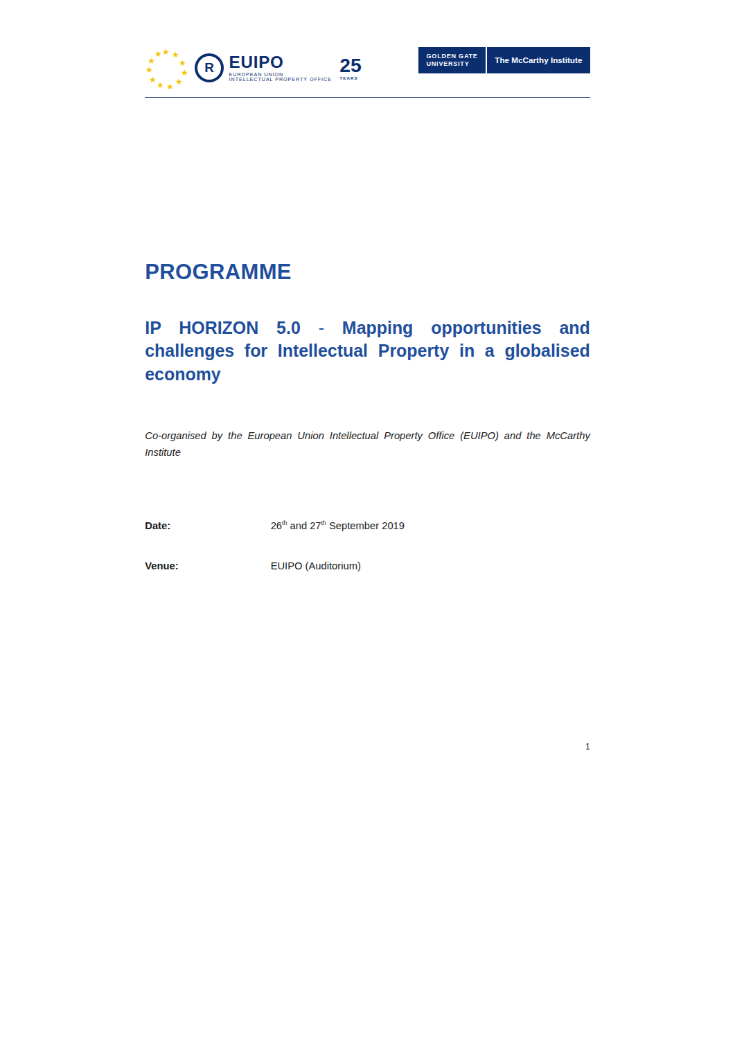★ ★ ★ ★ ★ ★ ★ ★ ★ ★ ★
R
EUIPO
European Union
Intellectual Property Office
25YEARS
Golden Gate
University
The McCarthy Institute
PROGRAMME
IP HORIZON 5.0 - Mapping opportunities and challenges for Intellectual Property in a globalised economy
Co-organised by the European Union Intellectual Property Office (EUIPO) and the McCarthy Institute
Date:
26th and 27th September 2019
Venue:
EUIPO (Auditorium)
1